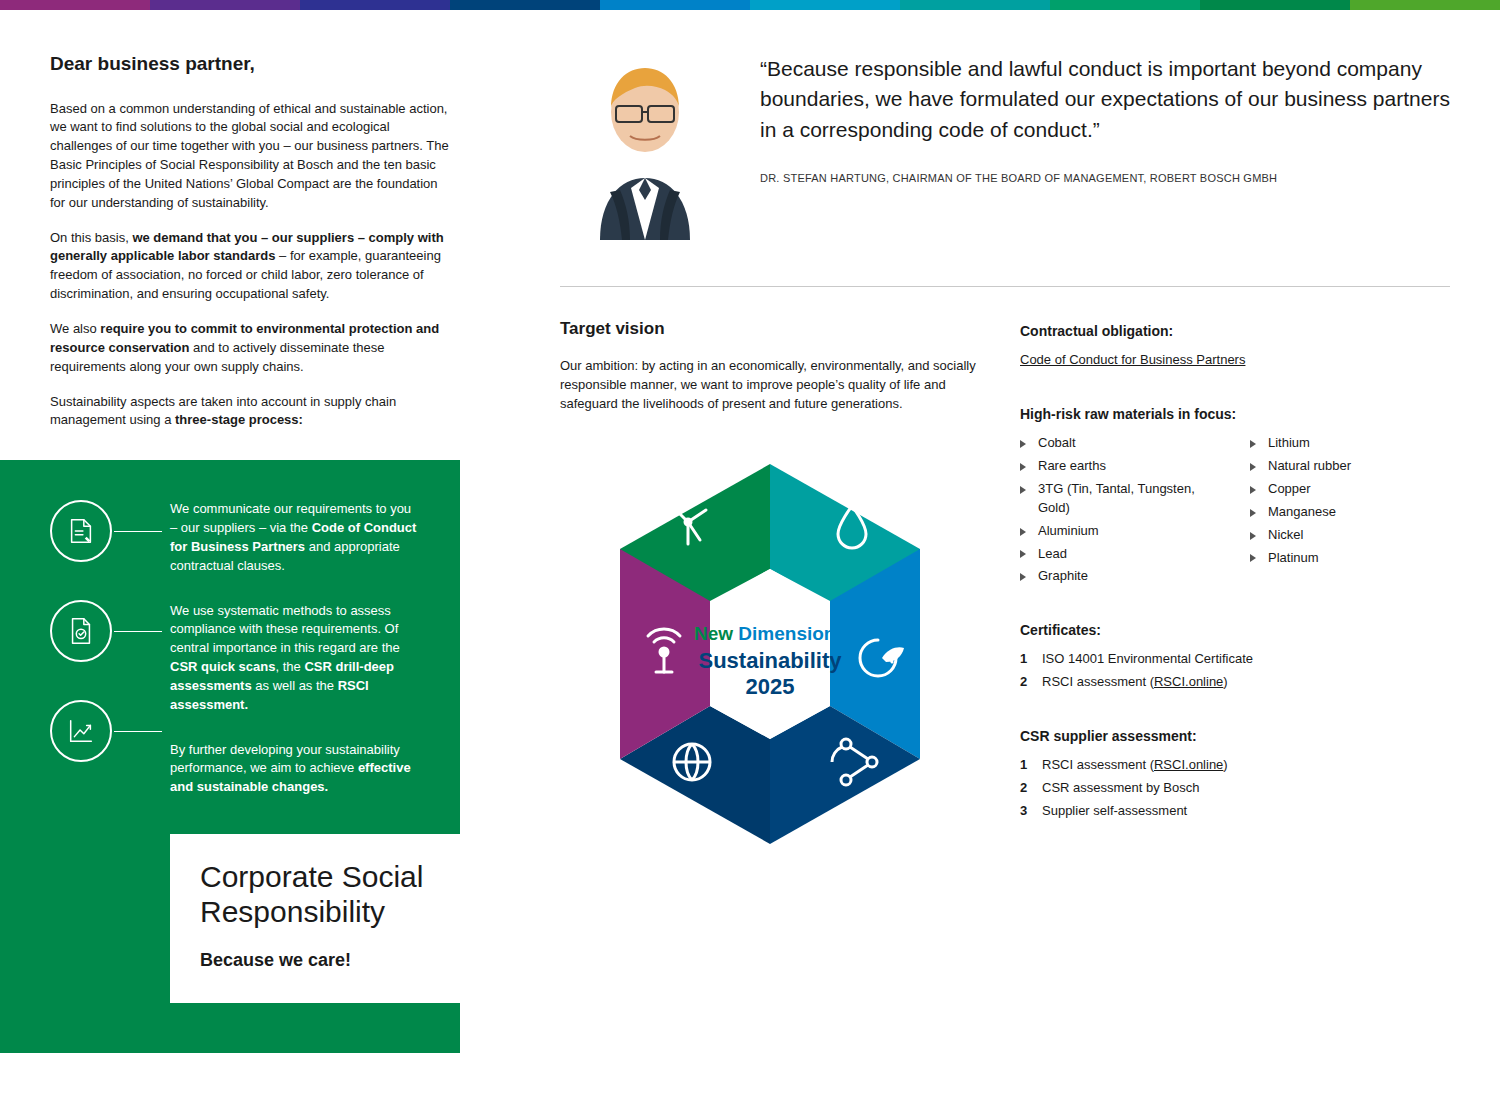Dear business partner,
Based on a common understanding of ethical and sustainable action, we want to find solutions to the global social and ecological challenges of our time together with you – our business partners. The Basic Principles of Social Responsibility at Bosch and the ten basic principles of the United Nations’ Global Compact are the foundation for our understanding of sustainability.
On this basis, we demand that you – our suppliers – comply with generally applicable labor standards – for example, guaranteeing freedom of association, no forced or child labor, zero tolerance of discrimination, and ensuring occupational safety.
We also require you to commit to environmental protection and resource conservation and to actively disseminate these requirements along your own supply chains.
Sustainability aspects are taken into account in supply chain management using a three-stage process:
We communicate our requirements to you – our suppliers – via the Code of Conduct for Business Partners and appropriate contractual clauses.
We use systematic methods to assess compliance with these requirements. Of central importance in this regard are the CSR quick scans, the CSR drill-deep assessments as well as the RSCI assessment.
By further developing your sustainability performance, we aim to achieve effective and sustainable changes.
Corporate Social
Responsibility
Because we care!
“Because responsible and lawful conduct is important beyond company boundaries, we have formulated our expectations of our business partners in a corresponding code of conduct.”
DR. STEFAN HARTUNG, CHAIRMAN OF THE BOARD OF MANAGEMENT, ROBERT BOSCH GMBH
Target vision
Our ambition: by acting in an economically, environmentally, and socially responsible manner, we want to improve people’s quality of life and safeguard the livelihoods of present and future generations.
New Dimensions Sustainability 2025
Contractual obligation:
Code of Conduct for Business Partners
High-risk raw materials in focus:
Cobalt
Rare earths
3TG (Tin, Tantal, Tungsten, Gold)
Aluminium
Lead
Graphite
Lithium
Natural rubber
Copper
Manganese
Nickel
Platinum
Certificates:
ISO 14001 Environmental Certificate
RSCI assessment (RSCI.online)
CSR supplier assessment:
RSCI assessment (RSCI.online)
CSR assessment by Bosch
Supplier self-assessment